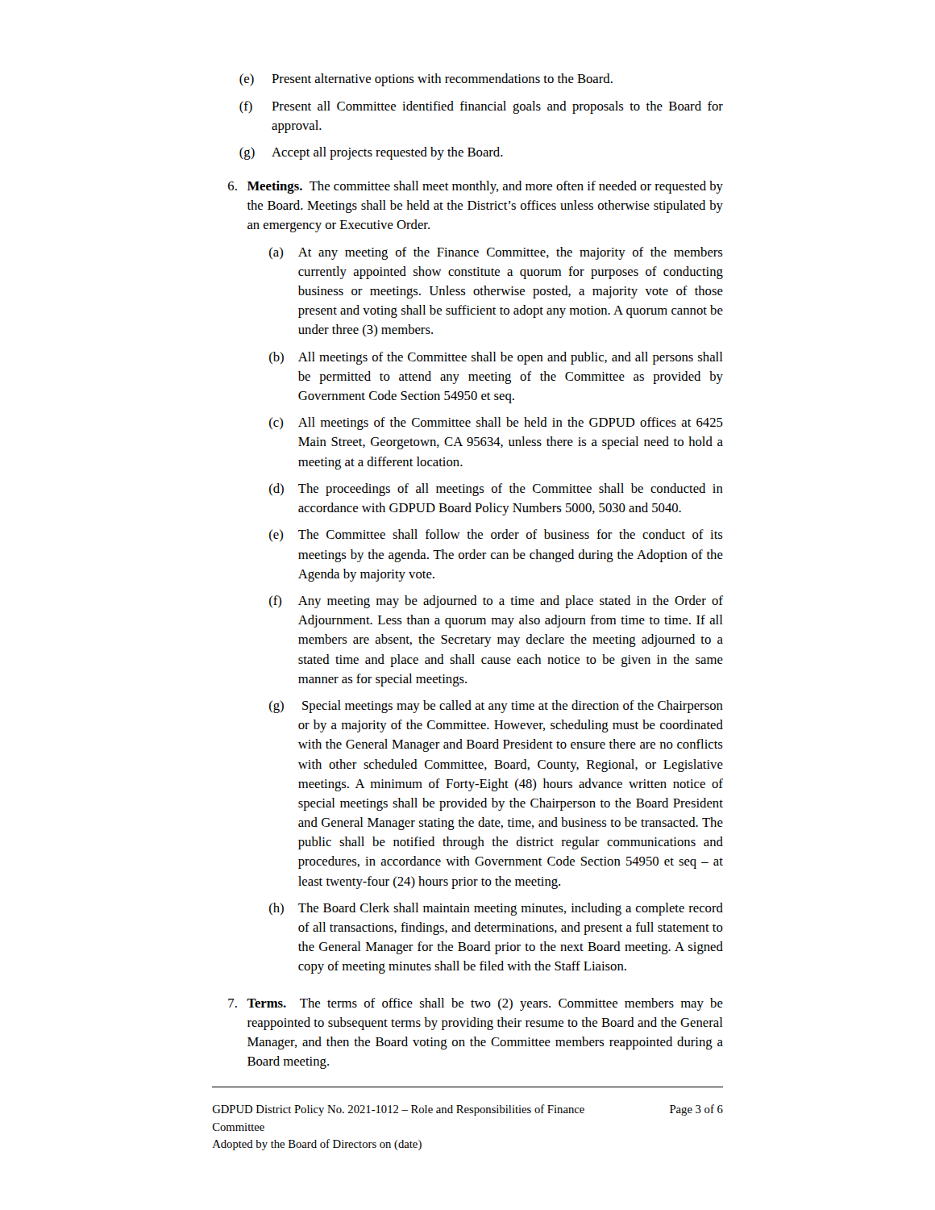(e) Present alternative options with recommendations to the Board.
(f) Present all Committee identified financial goals and proposals to the Board for approval.
(g) Accept all projects requested by the Board.
6.
Meetings. The committee shall meet monthly, and more often if needed or requested by the Board. Meetings shall be held at the District’s offices unless otherwise stipulated by an emergency or Executive Order.
(a) At any meeting of the Finance Committee, the majority of the members currently appointed show constitute a quorum for purposes of conducting business or meetings. Unless otherwise posted, a majority vote of those present and voting shall be sufficient to adopt any motion. A quorum cannot be under three (3) members.
(b) All meetings of the Committee shall be open and public, and all persons shall be permitted to attend any meeting of the Committee as provided by Government Code Section 54950 et seq.
(c) All meetings of the Committee shall be held in the GDPUD offices at 6425 Main Street, Georgetown, CA 95634, unless there is a special need to hold a meeting at a different location.
(d) The proceedings of all meetings of the Committee shall be conducted in accordance with GDPUD Board Policy Numbers 5000, 5030 and 5040.
(e) The Committee shall follow the order of business for the conduct of its meetings by the agenda. The order can be changed during the Adoption of the Agenda by majority vote.
(f) Any meeting may be adjourned to a time and place stated in the Order of Adjournment. Less than a quorum may also adjourn from time to time. If all members are absent, the Secretary may declare the meeting adjourned to a stated time and place and shall cause each notice to be given in the same manner as for special meetings.
(g) Special meetings may be called at any time at the direction of the Chairperson or by a majority of the Committee. However, scheduling must be coordinated with the General Manager and Board President to ensure there are no conflicts with other scheduled Committee, Board, County, Regional, or Legislative meetings. A minimum of Forty-Eight (48) hours advance written notice of special meetings shall be provided by the Chairperson to the Board President and General Manager stating the date, time, and business to be transacted. The public shall be notified through the district regular communications and procedures, in accordance with Government Code Section 54950 et seq – at least twenty-four (24) hours prior to the meeting.
(h) The Board Clerk shall maintain meeting minutes, including a complete record of all transactions, findings, and determinations, and present a full statement to the General Manager for the Board prior to the next Board meeting. A signed copy of meeting minutes shall be filed with the Staff Liaison.
7.
Terms. The terms of office shall be two (2) years. Committee members may be reappointed to subsequent terms by providing their resume to the Board and the General Manager, and then the Board voting on the Committee members reappointed during a Board meeting.
GDPUD District Policy No. 2021-1012 – Role and Responsibilities of Finance Committee
Adopted by the Board of Directors on (date)
Page 3 of 6